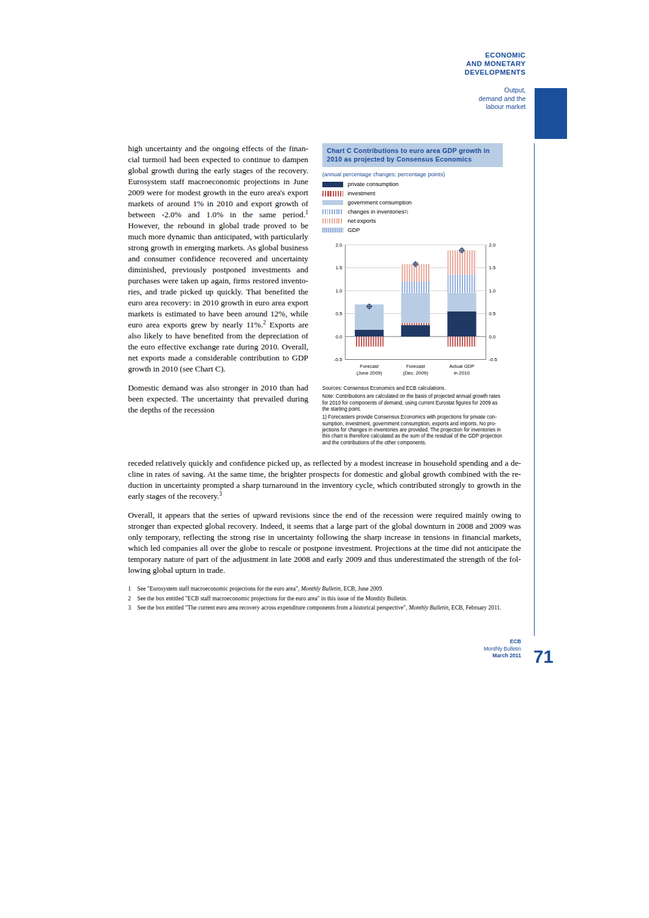ECONOMIC
AND MONETARY
DEVELOPMENTS
Output,
demand and the
labour market
high uncertainty and the ongoing effects of the financial turmoil had been expected to continue to dampen global growth during the early stages of the recovery. Eurosystem staff macroeconomic projections in June 2009 were for modest growth in the euro area's export markets of around 1% in 2010 and export growth of between -2.0% and 1.0% in the same period.1 However, the rebound in global trade proved to be much more dynamic than anticipated, with particularly strong growth in emerging markets. As global business and consumer confidence recovered and uncertainty diminished, previously postponed investments and purchases were taken up again, firms restored inventories, and trade picked up quickly. That benefited the euro area recovery: in 2010 growth in euro area export markets is estimated to have been around 12%, while euro area exports grew by nearly 11%.2 Exports are also likely to have benefited from the depreciation of the euro effective exchange rate during 2010. Overall, net exports made a considerable contribution to GDP growth in 2010 (see Chart C).
Domestic demand was also stronger in 2010 than had been expected. The uncertainty that prevailed during the depths of the recession
Chart C Contributions to euro area GDP growth in 2010 as projected by Consensus Economics
(annual percentage changes; percentage points)
private consumption
investment
government consumption
changes in inventories1)
net exports
GDP
2.0 1.5 1.0 0.5 0.0 -0.5 2.0 1.5 1.0 0.5 0.0 -0.5 Forecast (June 2009) Forecast (Dec. 2009) Actual GDP in 2010
Sources: Consensus Economics and ECB calculations.
Note: Contributions are calculated on the basis of projected annual growth rates for 2010 for components of demand, using current Eurostat figures for 2009 as the starting point.
1) Forecasters provide Consensus Economics with projections for private consumption, investment, government consumption, exports and imports. No projections for changes in inventories are provided. The projection for inventories in this chart is therefore calculated as the sum of the residual of the GDP projection and the contributions of the other components.
receded relatively quickly and confidence picked up, as reflected by a modest increase in household spending and a decline in rates of saving. At the same time, the brighter prospects for domestic and global growth combined with the reduction in uncertainty prompted a sharp turnaround in the inventory cycle, which contributed strongly to growth in the early stages of the recovery.3
Overall, it appears that the series of upward revisions since the end of the recession were required mainly owing to stronger than expected global recovery. Indeed, it seems that a large part of the global downturn in 2008 and 2009 was only temporary, reflecting the strong rise in uncertainty following the sharp increase in tensions in financial markets, which led companies all over the globe to rescale or postpone investment. Projections at the time did not anticipate the temporary nature of part of the adjustment in late 2008 and early 2009 and thus underestimated the strength of the following global upturn in trade.
1 See "Eurosystem staff macroeconomic projections for the euro area", Monthly Bulletin, ECB, June 2009.
2 See the box entitled "ECB staff macroeconomic projections for the euro area" in this issue of the Monthly Bulletin.
3 See the box entitled "The current euro area recovery across expenditure components from a historical perspective", Monthly Bulletin, ECB, February 2011.
ECB
Monthly Bulletin
March 2011
71